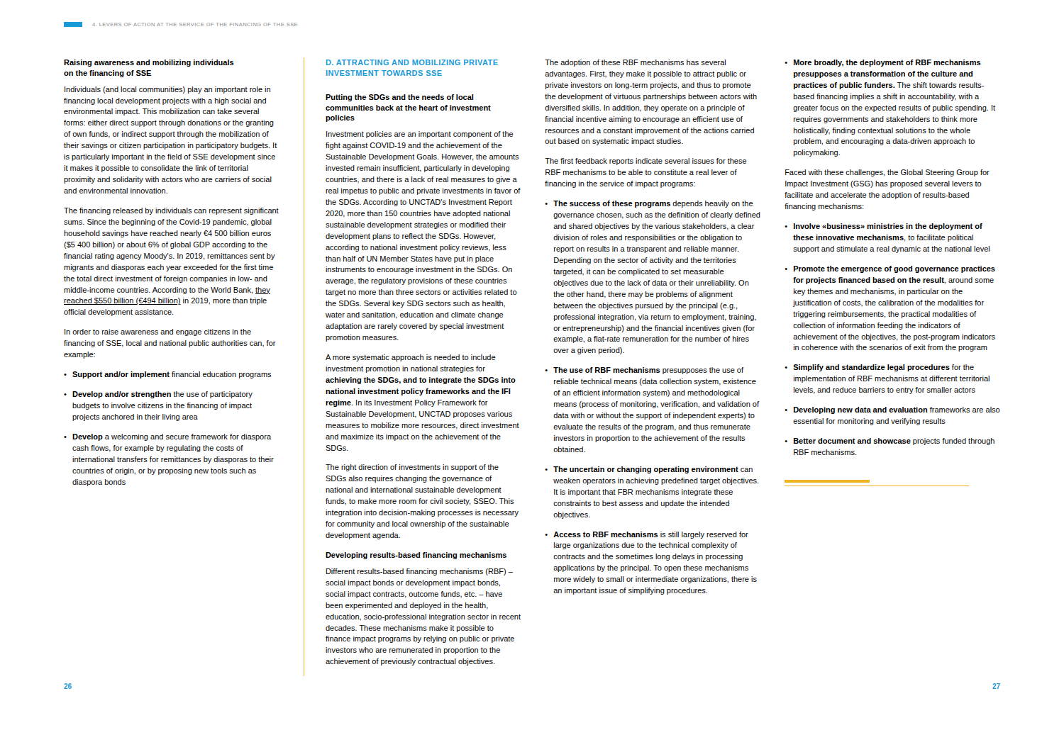4. Levers of action at the service of the financing of the SSE
Raising awareness and mobilizing individuals
on the financing of SSE
Individuals (and local communities) play an important role in financing local development projects with a high social and environmental impact. This mobilization can take several forms: either direct support through donations or the granting of own funds, or indirect support through the mobilization of their savings or citizen participation in participatory budgets. It is particularly important in the field of SSE development since it makes it possible to consolidate the link of territorial proximity and solidarity with actors who are carriers of social and environmental innovation.
The financing released by individuals can represent significant sums. Since the beginning of the Covid-19 pandemic, global household savings have reached nearly €4 500 billion euros ($5 400 billion) or about 6% of global GDP according to the financial rating agency Moody's. In 2019, remittances sent by migrants and diasporas each year exceeded for the first time the total direct investment of foreign companies in low- and middle-income countries. According to the World Bank, they reached $550 billion (€494 billion) in 2019, more than triple official development assistance.
In order to raise awareness and engage citizens in the financing of SSE, local and national public authorities can, for example:
Support and/or implement financial education programs
Develop and/or strengthen the use of participatory budgets to involve citizens in the financing of impact projects anchored in their living area
Develop a welcoming and secure framework for diaspora cash flows, for example by regulating the costs of international transfers for remittances by diasporas to their countries of origin, or by proposing new tools such as diaspora bonds
D. Attracting and mobilizing private investment towards SSE
Putting the SDGs and the needs of local communities back at the heart of investment policies
Investment policies are an important component of the fight against COVID-19 and the achievement of the Sustainable Development Goals. However, the amounts invested remain insufficient, particularly in developing countries, and there is a lack of real measures to give a real impetus to public and private investments in favor of the SDGs. According to UNCTAD's Investment Report 2020, more than 150 countries have adopted national sustainable development strategies or modified their development plans to reflect the SDGs. However, according to national investment policy reviews, less than half of UN Member States have put in place instruments to encourage investment in the SDGs. On average, the regulatory provisions of these countries target no more than three sectors or activities related to the SDGs. Several key SDG sectors such as health, water and sanitation, education and climate change adaptation are rarely covered by special investment promotion measures.
A more systematic approach is needed to include investment promotion in national strategies for achieving the SDGs, and to integrate the SDGs into national investment policy frameworks and the IFI regime. In its Investment Policy Framework for Sustainable Development, UNCTAD proposes various measures to mobilize more resources, direct investment and maximize its impact on the achievement of the SDGs.
The right direction of investments in support of the SDGs also requires changing the governance of national and international sustainable development funds, to make more room for civil society, SSEO. This integration into decision-making processes is necessary for community and local ownership of the sustainable development agenda.
Developing results-based financing mechanisms
Different results-based financing mechanisms (RBF) – social impact bonds or development impact bonds, social impact contracts, outcome funds, etc. – have been experimented and deployed in the health, education, socio-professional integration sector in recent decades. These mechanisms make it possible to finance impact programs by relying on public or private investors who are remunerated in proportion to the achievement of previously contractual objectives.
The adoption of these RBF mechanisms has several advantages. First, they make it possible to attract public or private investors on long-term projects, and thus to promote the development of virtuous partnerships between actors with diversified skills. In addition, they operate on a principle of financial incentive aiming to encourage an efficient use of resources and a constant improvement of the actions carried out based on systematic impact studies.
The first feedback reports indicate several issues for these RBF mechanisms to be able to constitute a real lever of financing in the service of impact programs:
The success of these programs depends heavily on the governance chosen, such as the definition of clearly defined and shared objectives by the various stakeholders, a clear division of roles and responsibilities or the obligation to report on results in a transparent and reliable manner. Depending on the sector of activity and the territories targeted, it can be complicated to set measurable objectives due to the lack of data or their unreliability. On the other hand, there may be problems of alignment between the objectives pursued by the principal (e.g., professional integration, via return to employment, training, or entrepreneurship) and the financial incentives given (for example, a flat-rate remuneration for the number of hires over a given period).
The use of RBF mechanisms presupposes the use of reliable technical means (data collection system, existence of an efficient information system) and methodological means (process of monitoring, verification, and validation of data with or without the support of independent experts) to evaluate the results of the program, and thus remunerate investors in proportion to the achievement of the results obtained.
The uncertain or changing operating environment can weaken operators in achieving predefined target objectives. It is important that FBR mechanisms integrate these constraints to best assess and update the intended objectives.
Access to RBF mechanisms is still largely reserved for large organizations due to the technical complexity of contracts and the sometimes long delays in processing applications by the principal. To open these mechanisms more widely to small or intermediate organizations, there is an important issue of simplifying procedures.
More broadly, the deployment of RBF mechanisms presupposes a transformation of the culture and practices of public funders. The shift towards results-based financing implies a shift in accountability, with a greater focus on the expected results of public spending. It requires governments and stakeholders to think more holistically, finding contextual solutions to the whole problem, and encouraging a data-driven approach to policymaking.
Faced with these challenges, the Global Steering Group for Impact Investment (GSG) has proposed several levers to facilitate and accelerate the adoption of results-based financing mechanisms:
Involve «business» ministries in the deployment of these innovative mechanisms, to facilitate political support and stimulate a real dynamic at the national level
Promote the emergence of good governance practices for projects financed based on the result, around some key themes and mechanisms, in particular on the justification of costs, the calibration of the modalities for triggering reimbursements, the practical modalities of collection of information feeding the indicators of achievement of the objectives, the post-program indicators in coherence with the scenarios of exit from the program
Simplify and standardize legal procedures for the implementation of RBF mechanisms at different territorial levels, and reduce barriers to entry for smaller actors
Developing new data and evaluation frameworks are also essential for monitoring and verifying results
Better document and showcase projects funded through RBF mechanisms.
26
27